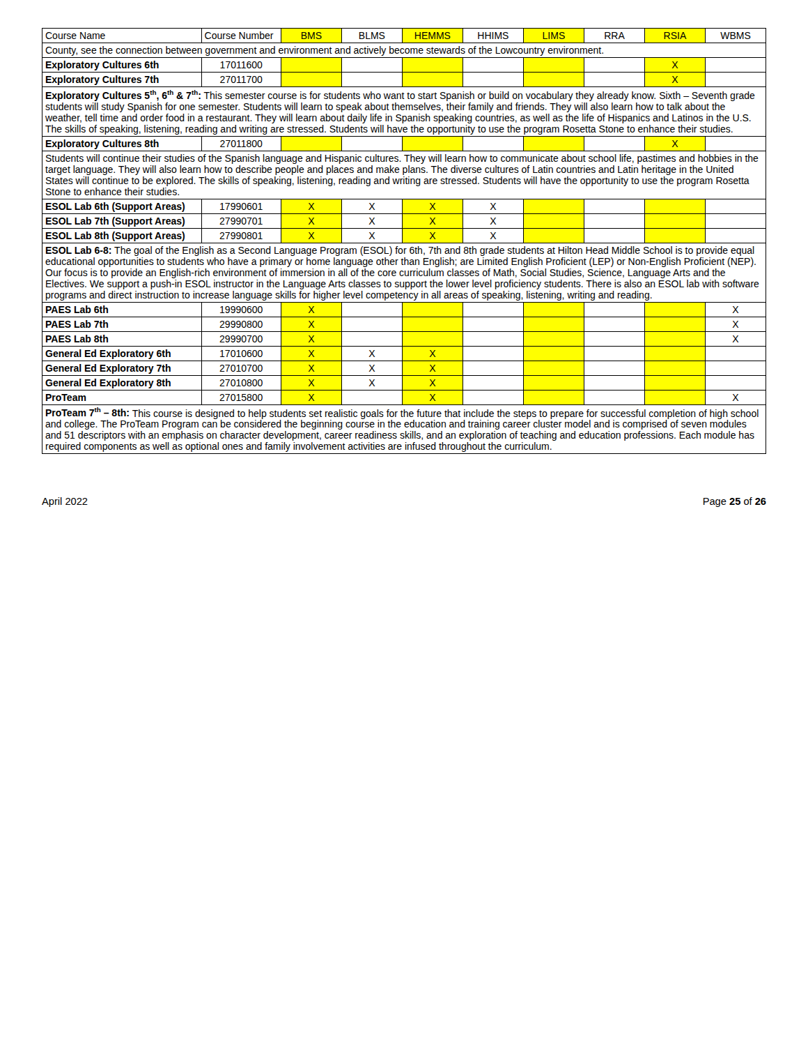| Course Name | Course Number | BMS | BLMS | HEMMS | HHIMS | LIMS | RRA | RSIA | WBMS |
| County, see the connection between government and environment and actively become stewards of the Lowcountry environment. |
| Exploratory Cultures 6th | 17011600 | | | | | | | X | |
| Exploratory Cultures 7th | 27011700 | | | | | | | X | |
| Exploratory Cultures 5 th , 6 th & 7 th : This semester course is for students who want to start Spanish or build on vocabulary they already know. Sixth – Seventh grade students will study Spanish for one semester. Students will learn to speak about themselves, their family and friends. They will also learn how to talk about the weather, tell time and order food in a restaurant. They will learn about daily life in Spanish speaking countries, as well as the life of Hispanics and Latinos in the U.S. The skills of speaking, listening, reading and writing are stressed. Students will have the opportunity to use the program Rosetta Stone to enhance their studies. |
| Exploratory Cultures 8th | 27011800 | | | | | | | X | |
| Students will continue their studies of the Spanish language and Hispanic cultures. They will learn how to communicate about school life, pastimes and hobbies in the target language. They will also learn how to describe people and places and make plans. The diverse cultures of Latin countries and Latin heritage in the United States will continue to be explored. The skills of speaking, listening, reading and writing are stressed. Students will have the opportunity to use the program Rosetta Stone to enhance their studies. |
| ESOL Lab 6th (Support Areas) | 17990601 | X | X | X | X | | | | |
| ESOL Lab 7th (Support Areas) | 27990701 | X | X | X | X | | | | |
| ESOL Lab 8th (Support Areas) | 27990801 | X | X | X | X | | | | |
| ESOL Lab 6-8: The goal of the English as a Second Language Program (ESOL) for 6th, 7th and 8th grade students at Hilton Head Middle School is to provide equal educational opportunities to students who have a primary or home language other than English; are Limited English Proficient (LEP) or Non-English Proficient (NEP). Our focus is to provide an English-rich environment of immersion in all of the core curriculum classes of Math, Social Studies, Science, Language Arts and the Electives. We support a push-in ESOL instructor in the Language Arts classes to support the lower level proficiency students. There is also an ESOL lab with software programs and direct instruction to increase language skills for higher level competency in all areas of speaking, listening, writing and reading. |
| PAES Lab 6th | 19990600 | X | | | | | | | X |
| PAES Lab 7th | 29990800 | X | | | | | | | X |
| PAES Lab 8th | 29990700 | X | | | | | | | X |
| General Ed Exploratory 6th | 17010600 | X | X | X | | | | | |
| General Ed Exploratory 7th | 27010700 | X | X | X | | | | | |
| General Ed Exploratory 8th | 27010800 | X | X | X | | | | | |
| ProTeam | 27015800 | X | | X | | | | | X |
| ProTeam 7 th – 8th: This course is designed to help students set realistic goals for the future that include the steps to prepare for successful completion of high school and college. The ProTeam Program can be considered the beginning course in the education and training career cluster model and is comprised of seven modules and 51 descriptors with an emphasis on character development, career readiness skills, and an exploration of teaching and education professions. Each module has required components as well as optional ones and family involvement activities are infused throughout the curriculum. |
April 2022
Page 25 of 26